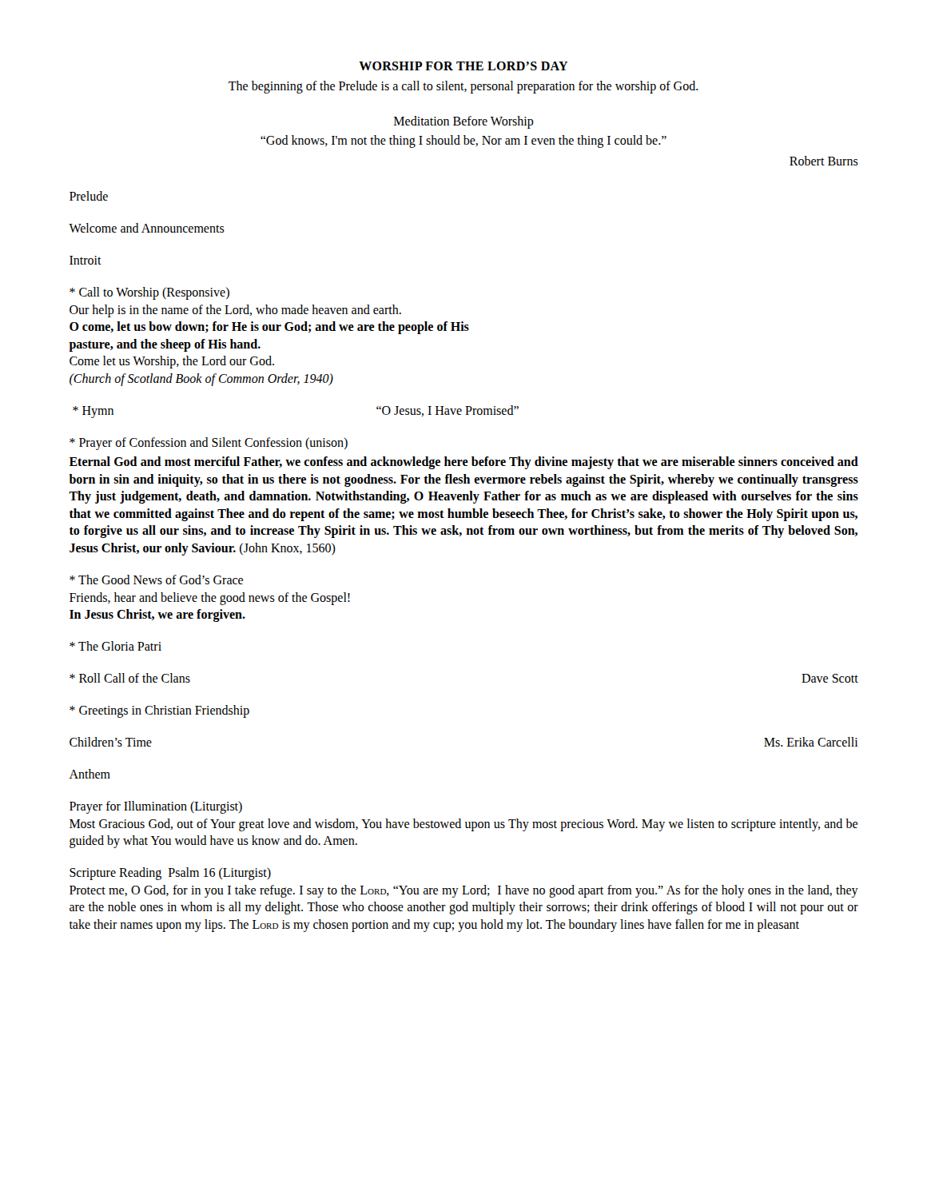Worship for the Lord’s Day
The beginning of the Prelude is a call to silent, personal preparation for the worship of God.
Meditation Before Worship
“God knows, I'm not the thing I should be, Nor am I even the thing I could be.”
Robert Burns
Prelude
Welcome and Announcements
Introit
* Call to Worship (Responsive)
Our help is in the name of the Lord, who made heaven and earth.
O come, let us bow down; for He is our God; and we are the people of His
pasture, and the sheep of His hand.
Come let us Worship, the Lord our God.
(Church of Scotland Book of Common Order, 1940)
* Hymn “O Jesus, I Have Promised”
* Prayer of Confession and Silent Confession (unison)
Eternal God and most merciful Father, we confess and acknowledge here before Thy divine majesty that we are miserable sinners conceived and born in sin and iniquity, so that in us there is not goodness. For the flesh evermore rebels against the Spirit, whereby we continually transgress Thy just judgement, death, and damnation. Notwithstanding, O Heavenly Father for as much as we are displeased with ourselves for the sins that we committed against Thee and do repent of the same; we most humble beseech Thee, for Christ’s sake, to shower the Holy Spirit upon us, to forgive us all our sins, and to increase Thy Spirit in us. This we ask, not from our own worthiness, but from the merits of Thy beloved Son, Jesus Christ, our only Saviour. (John Knox, 1560)
* The Good News of God’s Grace
Friends, hear and believe the good news of the Gospel!
In Jesus Christ, we are forgiven.
* The Gloria Patri
* Roll Call of the Clans Dave Scott
* Greetings in Christian Friendship
Children’s Time Ms. Erika Carcelli
Anthem
Prayer for Illumination (Liturgist)
Most Gracious God, out of Your great love and wisdom, You have bestowed upon us Thy most precious Word. May we listen to scripture intently, and be guided by what You would have us know and do. Amen.
Scripture Reading Psalm 16 (Liturgist)
Protect me, O God, for in you I take refuge. I say to the Lord, “You are my Lord; I have no good apart from you.” As for the holy ones in the land, they are the noble ones in whom is all my delight. Those who choose another god multiply their sorrows; their drink offerings of blood I will not pour out or take their names upon my lips. The Lord is my chosen portion and my cup; you hold my lot. The boundary lines have fallen for me in pleasant